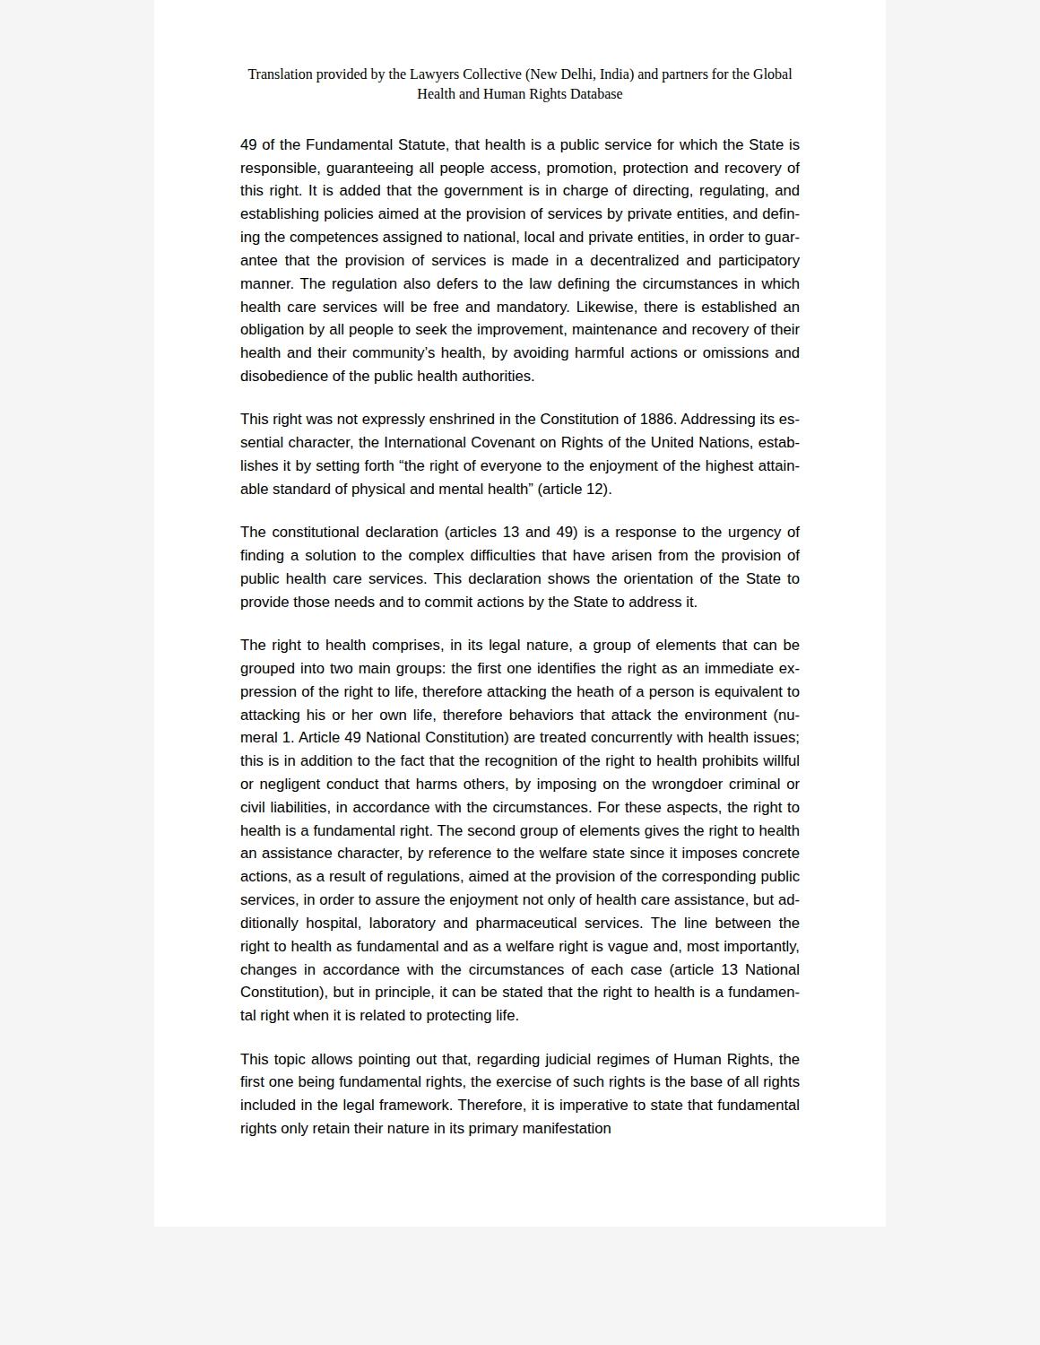Translation provided by the Lawyers Collective (New Delhi, India) and partners for the Global
Health and Human Rights Database
49 of the Fundamental Statute, that health is a public service for which the State is responsible, guaranteeing all people access, promotion, protection and recovery of this right. It is added that the government is in charge of directing, regulating, and establishing policies aimed at the provision of services by private entities, and defining the competences assigned to national, local and private entities, in order to guarantee that the provision of services is made in a decentralized and participatory manner. The regulation also defers to the law defining the circumstances in which health care services will be free and mandatory. Likewise, there is established an obligation by all people to seek the improvement, maintenance and recovery of their health and their community’s health, by avoiding harmful actions or omissions and disobedience of the public health authorities.
This right was not expressly enshrined in the Constitution of 1886. Addressing its essential character, the International Covenant on Rights of the United Nations, establishes it by setting forth “the right of everyone to the enjoyment of the highest attainable standard of physical and mental health” (article 12).
The constitutional declaration (articles 13 and 49) is a response to the urgency of finding a solution to the complex difficulties that have arisen from the provision of public health care services. This declaration shows the orientation of the State to provide those needs and to commit actions by the State to address it.
The right to health comprises, in its legal nature, a group of elements that can be grouped into two main groups: the first one identifies the right as an immediate expression of the right to life, therefore attacking the heath of a person is equivalent to attacking his or her own life, therefore behaviors that attack the environment (numeral 1. Article 49 National Constitution) are treated concurrently with health issues; this is in addition to the fact that the recognition of the right to health prohibits willful or negligent conduct that harms others, by imposing on the wrongdoer criminal or civil liabilities, in accordance with the circumstances. For these aspects, the right to health is a fundamental right. The second group of elements gives the right to health an assistance character, by reference to the welfare state since it imposes concrete actions, as a result of regulations, aimed at the provision of the corresponding public services, in order to assure the enjoyment not only of health care assistance, but additionally hospital, laboratory and pharmaceutical services. The line between the right to health as fundamental and as a welfare right is vague and, most importantly, changes in accordance with the circumstances of each case (article 13 National Constitution), but in principle, it can be stated that the right to health is a fundamental right when it is related to protecting life.
This topic allows pointing out that, regarding judicial regimes of Human Rights, the first one being fundamental rights, the exercise of such rights is the base of all rights included in the legal framework. Therefore, it is imperative to state that fundamental rights only retain their nature in its primary manifestation